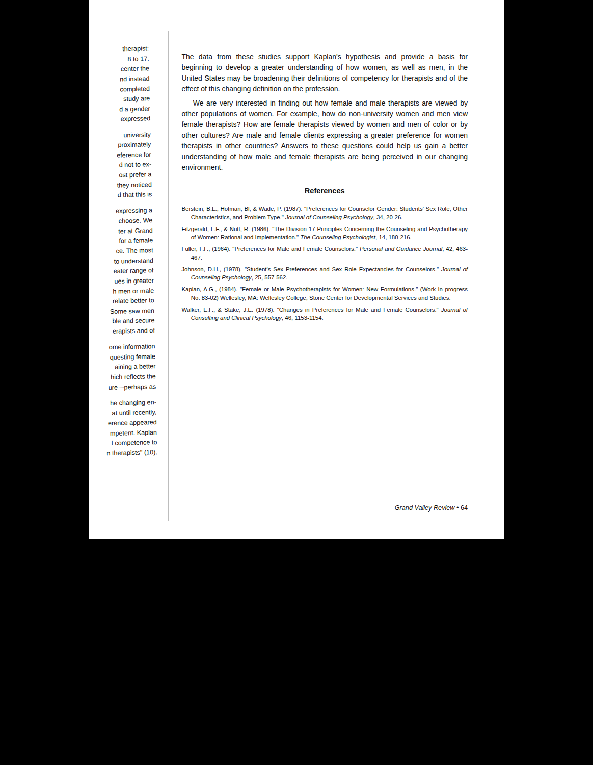therapist:
8 to 17.
center the
nd instead
completed
study are
d a gender
expressed
university
proximately
eference for
d not to ex-
ost prefer a
they noticed
d that this is
expressing a
choose. We
ter at Grand
for a female
ce. The most
to understand
eater range of
ues in greater
h men or male
relate better to
Some saw men
ble and secure
erapists and of
ome information
questing female
aining a better
hich reflects the
ure—perhaps as
he changing en-
at until recently,
erence appeared
mpetent. Kaplan
f competence to
n therapists" (10).
The data from these studies support Kaplan's hypothesis and provide a basis for beginning to develop a greater understanding of how women, as well as men, in the United States may be broadening their definitions of competency for therapists and of the effect of this changing definition on the profession.
We are very interested in finding out how female and male therapists are viewed by other populations of women. For example, how do non-university women and men view female therapists? How are female therapists viewed by women and men of color or by other cultures? Are male and female clients expressing a greater preference for women therapists in other countries? Answers to these questions could help us gain a better understanding of how male and female therapists are being perceived in our changing environment.
References
Berstein, B.L., Hofman, Bl, & Wade, P. (1987). "Preferences for Counselor Gender: Students' Sex Role, Other Characteristics, and Problem Type." Journal of Counseling Psychology, 34, 20-26.
Fitzgerald, L.F., & Nutt, R. (1986). "The Division 17 Principles Concerning the Counseling and Psychotherapy of Women: Rational and Implementation." The Counseling Psychologist, 14, 180-216.
Fuller, F.F., (1964). "Preferences for Male and Female Counselors." Personal and Guidance Journal, 42, 463-467.
Johnson, D.H., (1978). "Student's Sex Preferences and Sex Role Expectancies for Counselors." Journal of Counseling Psychology, 25, 557-562.
Kaplan, A.G., (1984). "Female or Male Psychotherapists for Women: New Formulations." (Work in progress No. 83-02) Wellesley, MA: Wellesley College, Stone Center for Developmental Services and Studies.
Walker, E.F., & Stake, J.E. (1978). "Changes in Preferences for Male and Female Counselors." Journal of Consulting and Clinical Psychology, 46, 1153-1154.
Grand Valley Review • 64